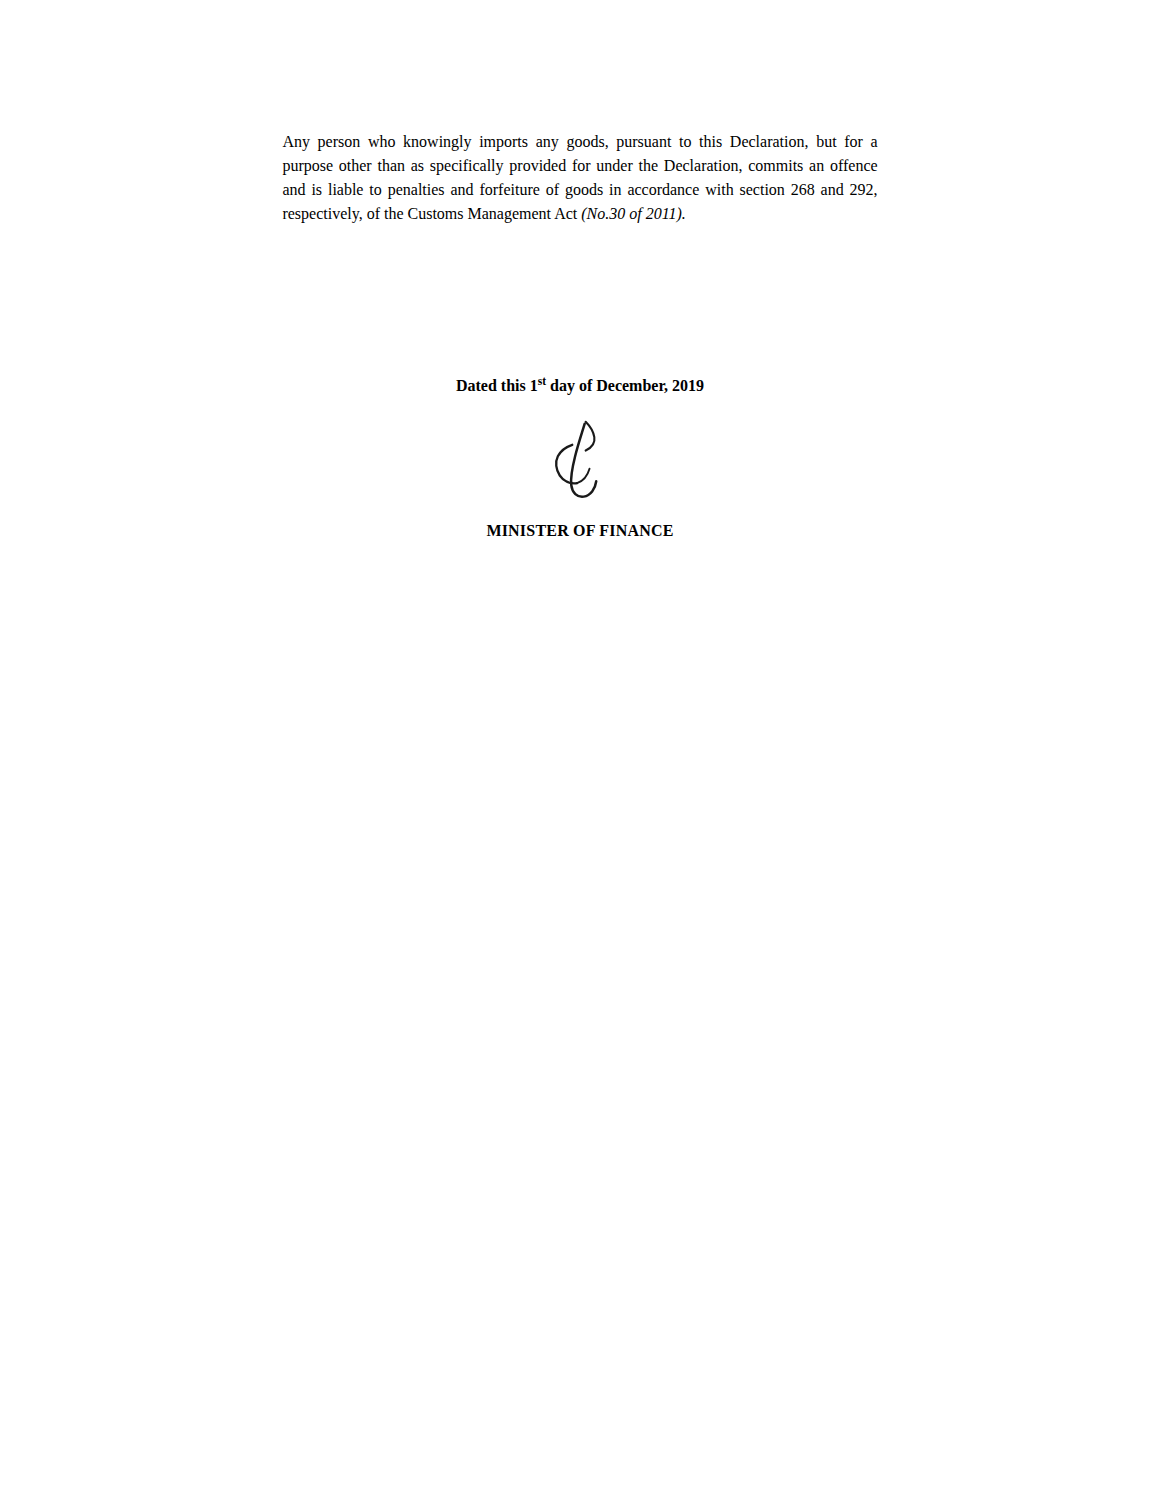Any person who knowingly imports any goods, pursuant to this Declaration, but for a purpose other than as specifically provided for under the Declaration, commits an offence and is liable to penalties and forfeiture of goods in accordance with section 268 and 292, respectively, of the Customs Management Act (No.30 of 2011).
Dated this 1st day of December, 2019
MINISTER OF FINANCE